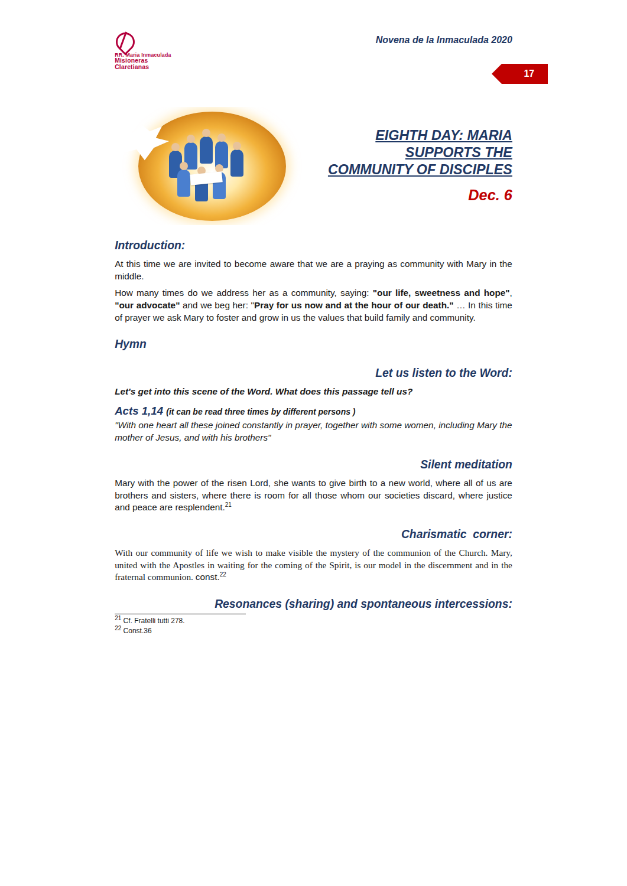RR. Maria Inmaculada Misioneras Claretianas
Novena de la Inmaculada 2020
17
EIGHTH DAY: MARIA SUPPORTS THE COMMUNITY OF DISCIPLES
Dec. 6
Introduction:
At this time we are invited to become aware that we are a praying as community with Mary in the middle.
How many times do we address her as a community, saying: "our life, sweetness and hope", "our advocate" and we beg her: "Pray for us now and at the hour of our death." … In this time of prayer we ask Mary to foster and grow in us the values that build family and community.
Hymn
Let us listen to the Word:
Let's get into this scene of the Word. What does this passage tell us?
Acts 1,14 (it can be read three times by different persons )
"With one heart all these joined constantly in prayer, together with some women, including Mary the mother of Jesus, and with his brothers"
Silent meditation
Mary with the power of the risen Lord, she wants to give birth to a new world, where all of us are brothers and sisters, where there is room for all those whom our societies discard, where justice and peace are resplendent.21
Charismatic corner:
With our community of life we wish to make visible the mystery of the communion of the Church. Mary, united with the Apostles in waiting for the coming of the Spirit, is our model in the discernment and in the fraternal communion. const.22
Resonances (sharing) and spontaneous intercessions:
21 Cf. Fratelli tutti 278.
22 Const.36